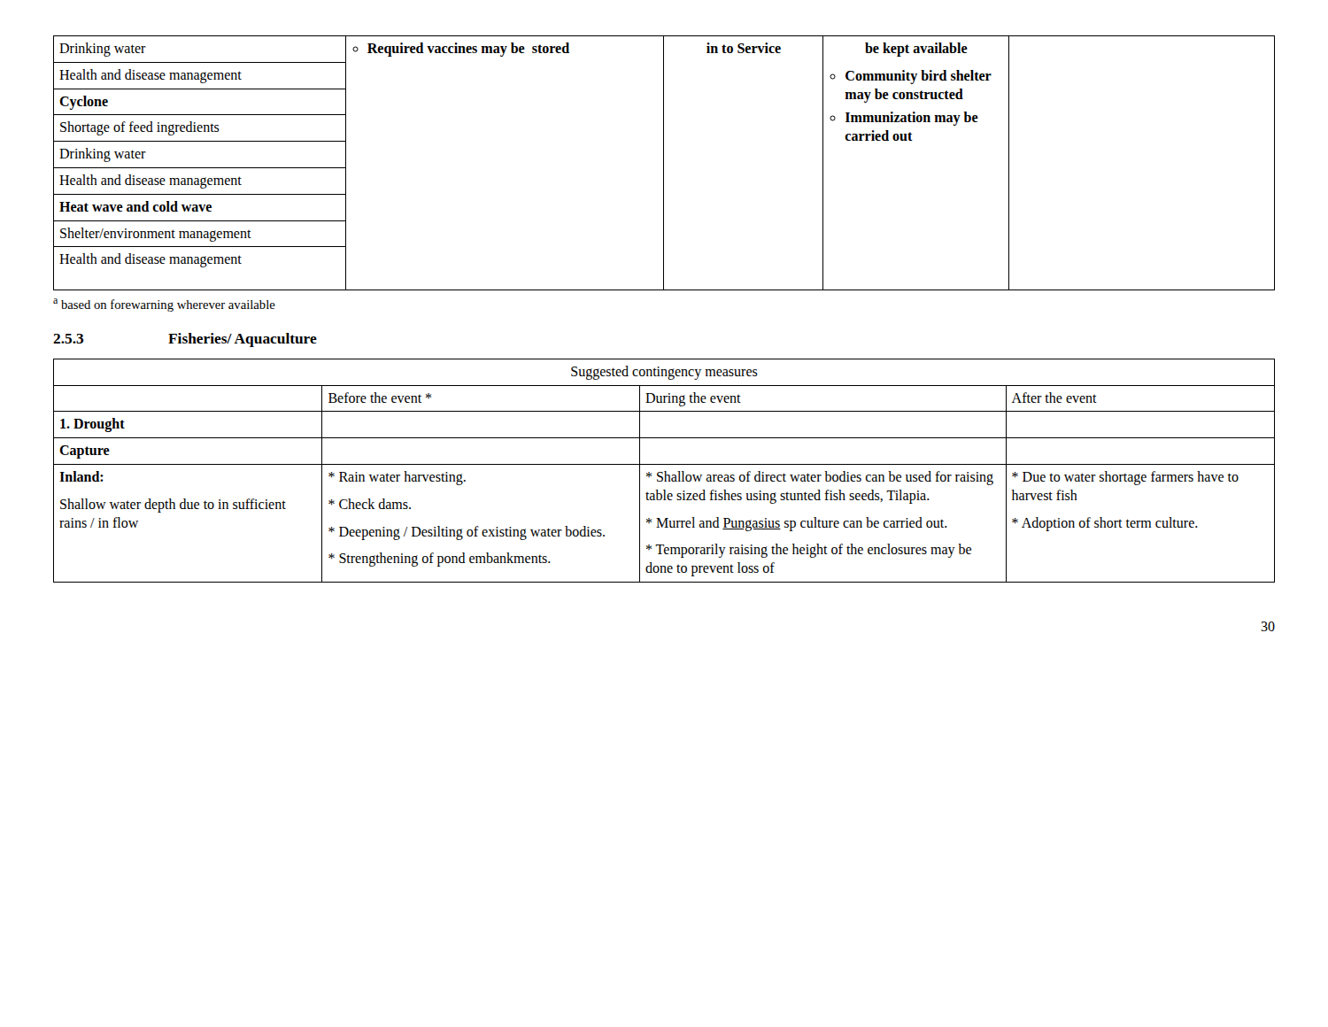| Drinking water | Required vaccines may be stored | in to Service | be kept available Community bird shelter may be constructed Immunization may be carried out | |
| Health and disease management |
| Cyclone |
| Shortage of feed ingredients |
| Drinking water |
| Health and disease management |
| Heat wave and cold wave |
| Shelter/environment management |
| Health and disease management |
a based on forewarning wherever available
2.5.3 Fisheries/ Aquaculture
| Suggested contingency measures |
| | Before the event * | During the event | After the event |
| 1. Drought | | | |
| Capture | | | |
| Inland: Shallow water depth due to in sufficient rains / in flow | * Rain water harvesting. * Check dams. * Deepening / Desilting of existing water bodies. * Strengthening of pond embankments. | * Shallow areas of direct water bodies can be used for raising table sized fishes using stunted fish seeds, Tilapia. * Murrel and Pungasius sp culture can be carried out. * Temporarily raising the height of the enclosures may be done to prevent loss of | * Due to water shortage farmers have to harvest fish * Adoption of short term culture. |
30